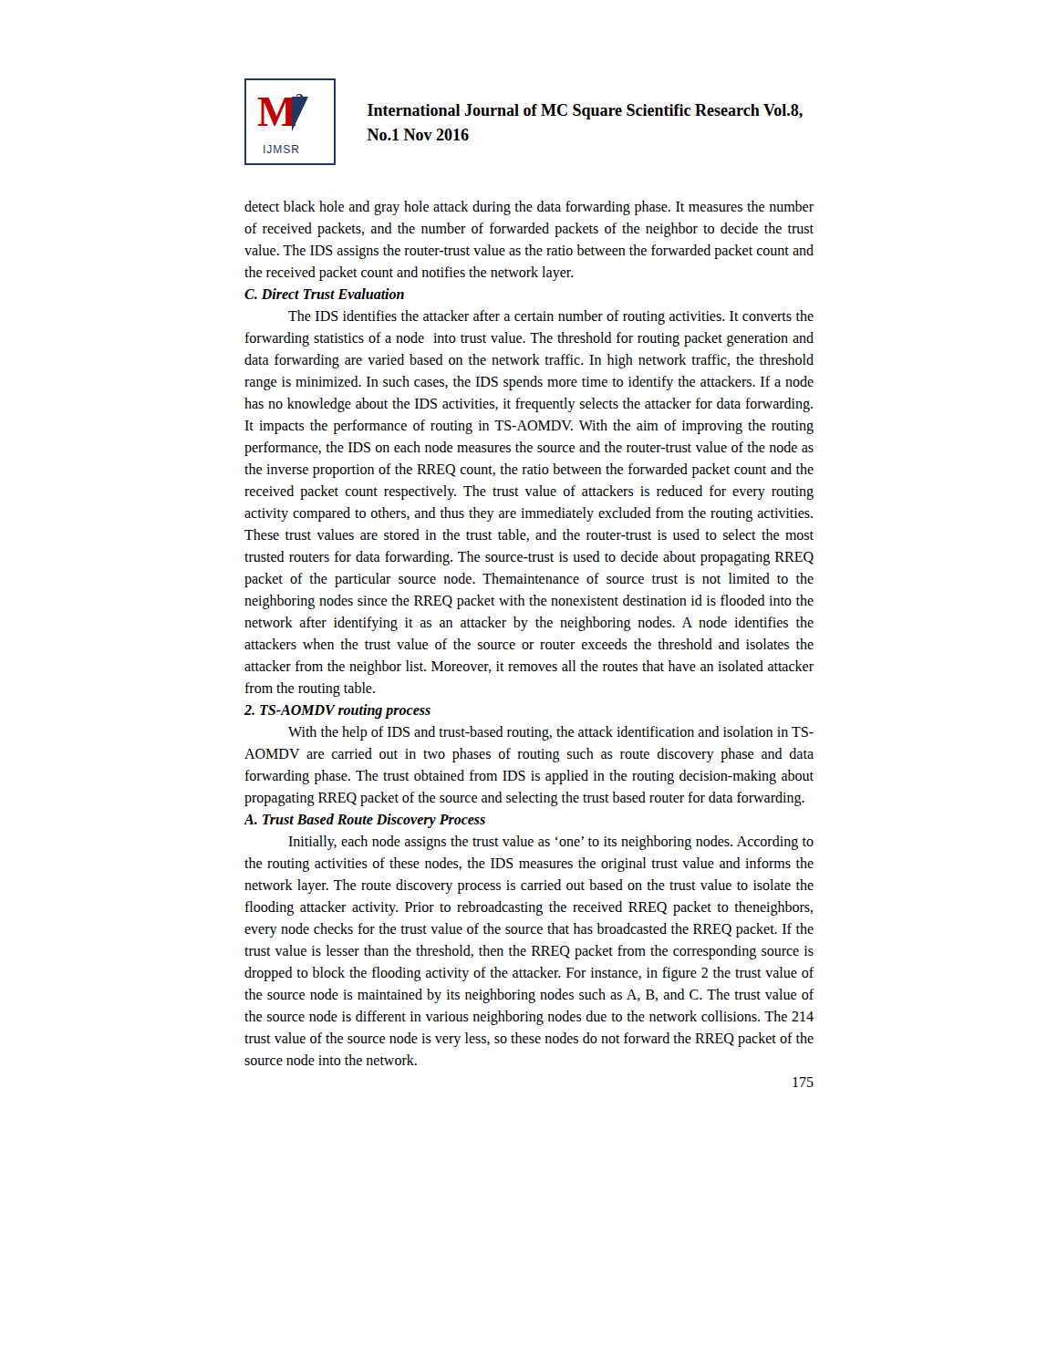M 2 IJMSR
International Journal of MC Square Scientific Research Vol.8, No.1 Nov 2016
detect black hole and gray hole attack during the data forwarding phase. It measures the number of received packets, and the number of forwarded packets of the neighbor to decide the trust value. The IDS assigns the router-trust value as the ratio between the forwarded packet count and the received packet count and notifies the network layer.
C. Direct Trust Evaluation
The IDS identifies the attacker after a certain number of routing activities. It converts the forwarding statistics of a node into trust value. The threshold for routing packet generation and data forwarding are varied based on the network traffic. In high network traffic, the threshold range is minimized. In such cases, the IDS spends more time to identify the attackers. If a node has no knowledge about the IDS activities, it frequently selects the attacker for data forwarding. It impacts the performance of routing in TS-AOMDV. With the aim of improving the routing performance, the IDS on each node measures the source and the router-trust value of the node as the inverse proportion of the RREQ count, the ratio between the forwarded packet count and the received packet count respectively. The trust value of attackers is reduced for every routing activity compared to others, and thus they are immediately excluded from the routing activities. These trust values are stored in the trust table, and the router-trust is used to select the most trusted routers for data forwarding. The source-trust is used to decide about propagating RREQ packet of the particular source node. Themaintenance of source trust is not limited to the neighboring nodes since the RREQ packet with the nonexistent destination id is flooded into the network after identifying it as an attacker by the neighboring nodes. A node identifies the attackers when the trust value of the source or router exceeds the threshold and isolates the attacker from the neighbor list. Moreover, it removes all the routes that have an isolated attacker from the routing table.
2. TS-AOMDV routing process
With the help of IDS and trust-based routing, the attack identification and isolation in TS-AOMDV are carried out in two phases of routing such as route discovery phase and data forwarding phase. The trust obtained from IDS is applied in the routing decision-making about propagating RREQ packet of the source and selecting the trust based router for data forwarding.
A. Trust Based Route Discovery Process
Initially, each node assigns the trust value as ‘one’ to its neighboring nodes. According to the routing activities of these nodes, the IDS measures the original trust value and informs the network layer. The route discovery process is carried out based on the trust value to isolate the flooding attacker activity. Prior to rebroadcasting the received RREQ packet to theneighbors, every node checks for the trust value of the source that has broadcasted the RREQ packet. If the trust value is lesser than the threshold, then the RREQ packet from the corresponding source is dropped to block the flooding activity of the attacker. For instance, in figure 2 the trust value of the source node is maintained by its neighboring nodes such as A, B, and C. The trust value of the source node is different in various neighboring nodes due to the network collisions. The 214 trust value of the source node is very less, so these nodes do not forward the RREQ packet of the source node into the network.
175